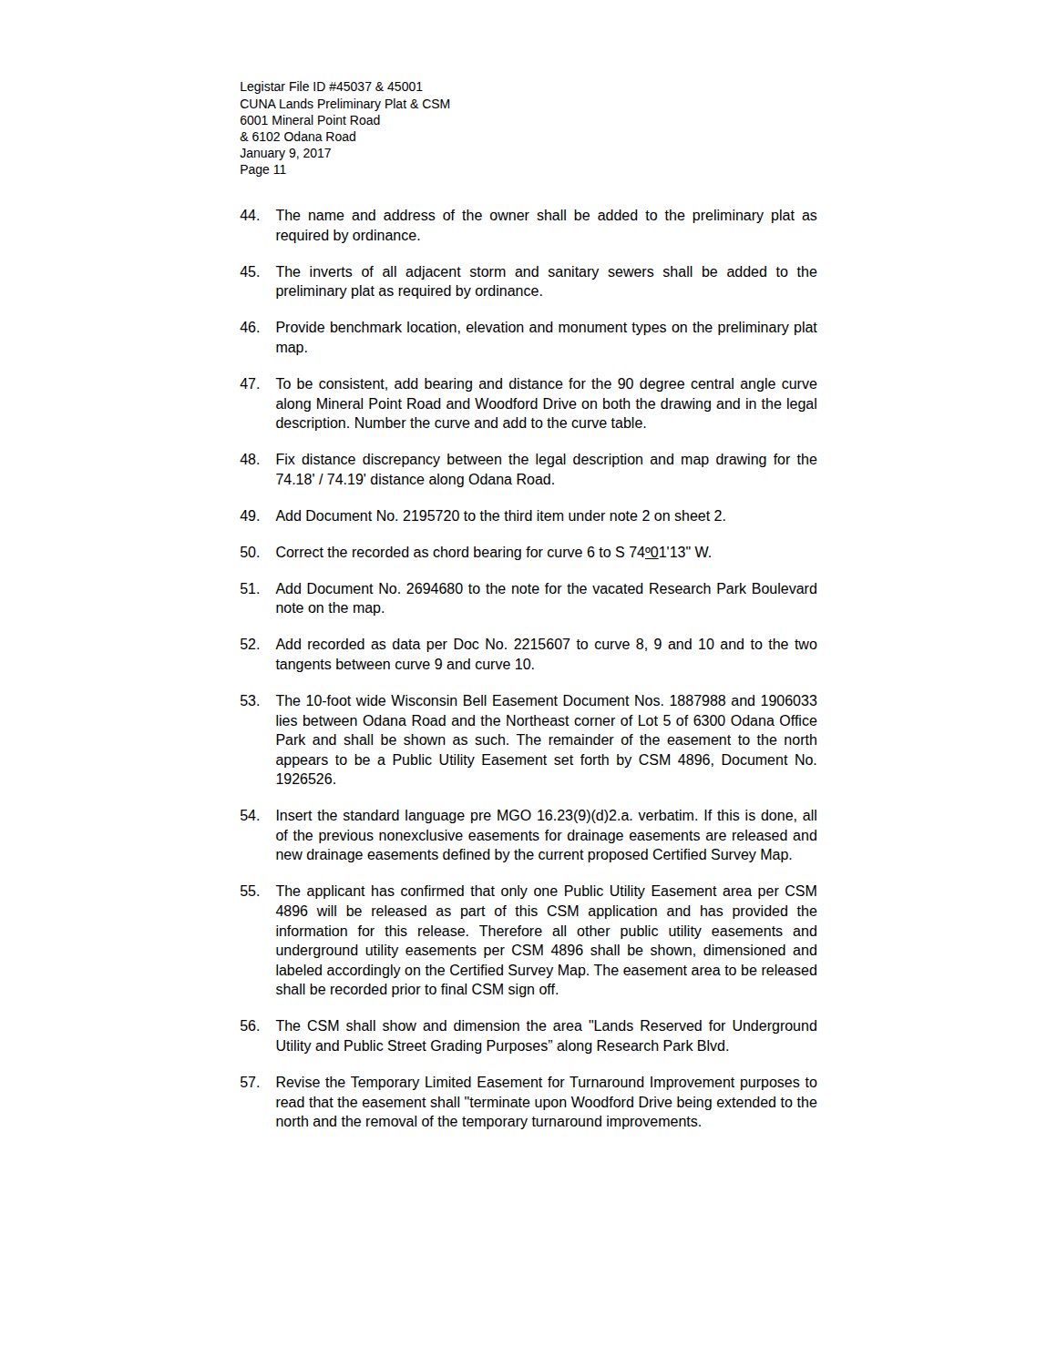Legistar File ID #45037 & 45001
CUNA Lands Preliminary Plat & CSM
6001 Mineral Point Road
& 6102 Odana Road
January 9, 2017
Page 11
44. The name and address of the owner shall be added to the preliminary plat as required by ordinance.
45. The inverts of all adjacent storm and sanitary sewers shall be added to the preliminary plat as required by ordinance.
46. Provide benchmark location, elevation and monument types on the preliminary plat map.
47. To be consistent, add bearing and distance for the 90 degree central angle curve along Mineral Point Road and Woodford Drive on both the drawing and in the legal description. Number the curve and add to the curve table.
48. Fix distance discrepancy between the legal description and map drawing for the 74.18' / 74.19' distance along Odana Road.
49. Add Document No. 2195720 to the third item under note 2 on sheet 2.
50. Correct the recorded as chord bearing for curve 6 to S 74º01'13" W.
51. Add Document No. 2694680 to the note for the vacated Research Park Boulevard note on the map.
52. Add recorded as data per Doc No. 2215607 to curve 8, 9 and 10 and to the two tangents between curve 9 and curve 10.
53. The 10-foot wide Wisconsin Bell Easement Document Nos. 1887988 and 1906033 lies between Odana Road and the Northeast corner of Lot 5 of 6300 Odana Office Park and shall be shown as such. The remainder of the easement to the north appears to be a Public Utility Easement set forth by CSM 4896, Document No. 1926526.
54. Insert the standard language pre MGO 16.23(9)(d)2.a. verbatim. If this is done, all of the previous nonexclusive easements for drainage easements are released and new drainage easements defined by the current proposed Certified Survey Map.
55. The applicant has confirmed that only one Public Utility Easement area per CSM 4896 will be released as part of this CSM application and has provided the information for this release. Therefore all other public utility easements and underground utility easements per CSM 4896 shall be shown, dimensioned and labeled accordingly on the Certified Survey Map. The easement area to be released shall be recorded prior to final CSM sign off.
56. The CSM shall show and dimension the area "Lands Reserved for Underground Utility and Public Street Grading Purposes” along Research Park Blvd.
57. Revise the Temporary Limited Easement for Turnaround Improvement purposes to read that the easement shall "terminate upon Woodford Drive being extended to the north and the removal of the temporary turnaround improvements.